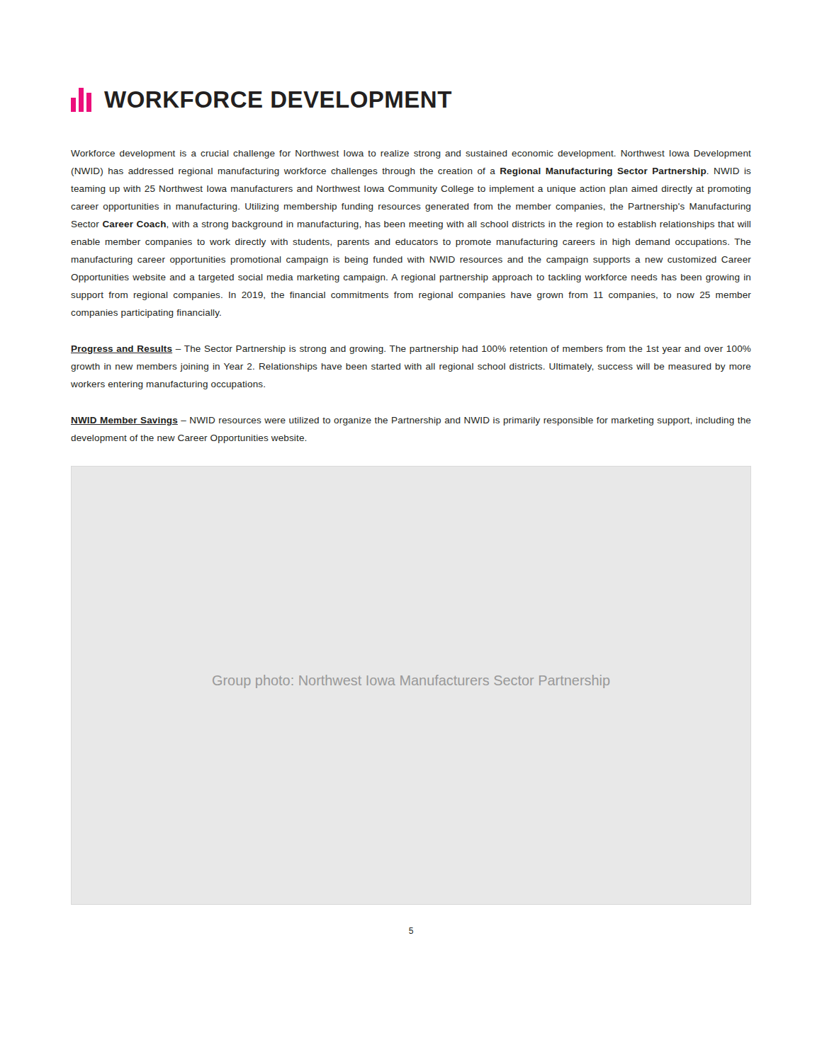Workforce Development
Workforce development is a crucial challenge for Northwest Iowa to realize strong and sustained economic development. Northwest Iowa Development (NWID) has addressed regional manufacturing workforce challenges through the creation of a Regional Manufacturing Sector Partnership. NWID is teaming up with 25 Northwest Iowa manufacturers and Northwest Iowa Community College to implement a unique action plan aimed directly at promoting career opportunities in manufacturing. Utilizing membership funding resources generated from the member companies, the Partnership's Manufacturing Sector Career Coach, with a strong background in manufacturing, has been meeting with all school districts in the region to establish relationships that will enable member companies to work directly with students, parents and educators to promote manufacturing careers in high demand occupations. The manufacturing career opportunities promotional campaign is being funded with NWID resources and the campaign supports a new customized Career Opportunities website and a targeted social media marketing campaign. A regional partnership approach to tackling workforce needs has been growing in support from regional companies. In 2019, the financial commitments from regional companies have grown from 11 companies, to now 25 member companies participating financially.
Progress and Results – The Sector Partnership is strong and growing. The partnership had 100% retention of members from the 1st year and over 100% growth in new members joining in Year 2. Relationships have been started with all regional school districts. Ultimately, success will be measured by more workers entering manufacturing occupations.
NWID Member Savings – NWID resources were utilized to organize the Partnership and NWID is primarily responsible for marketing support, including the development of the new Career Opportunities website.
5